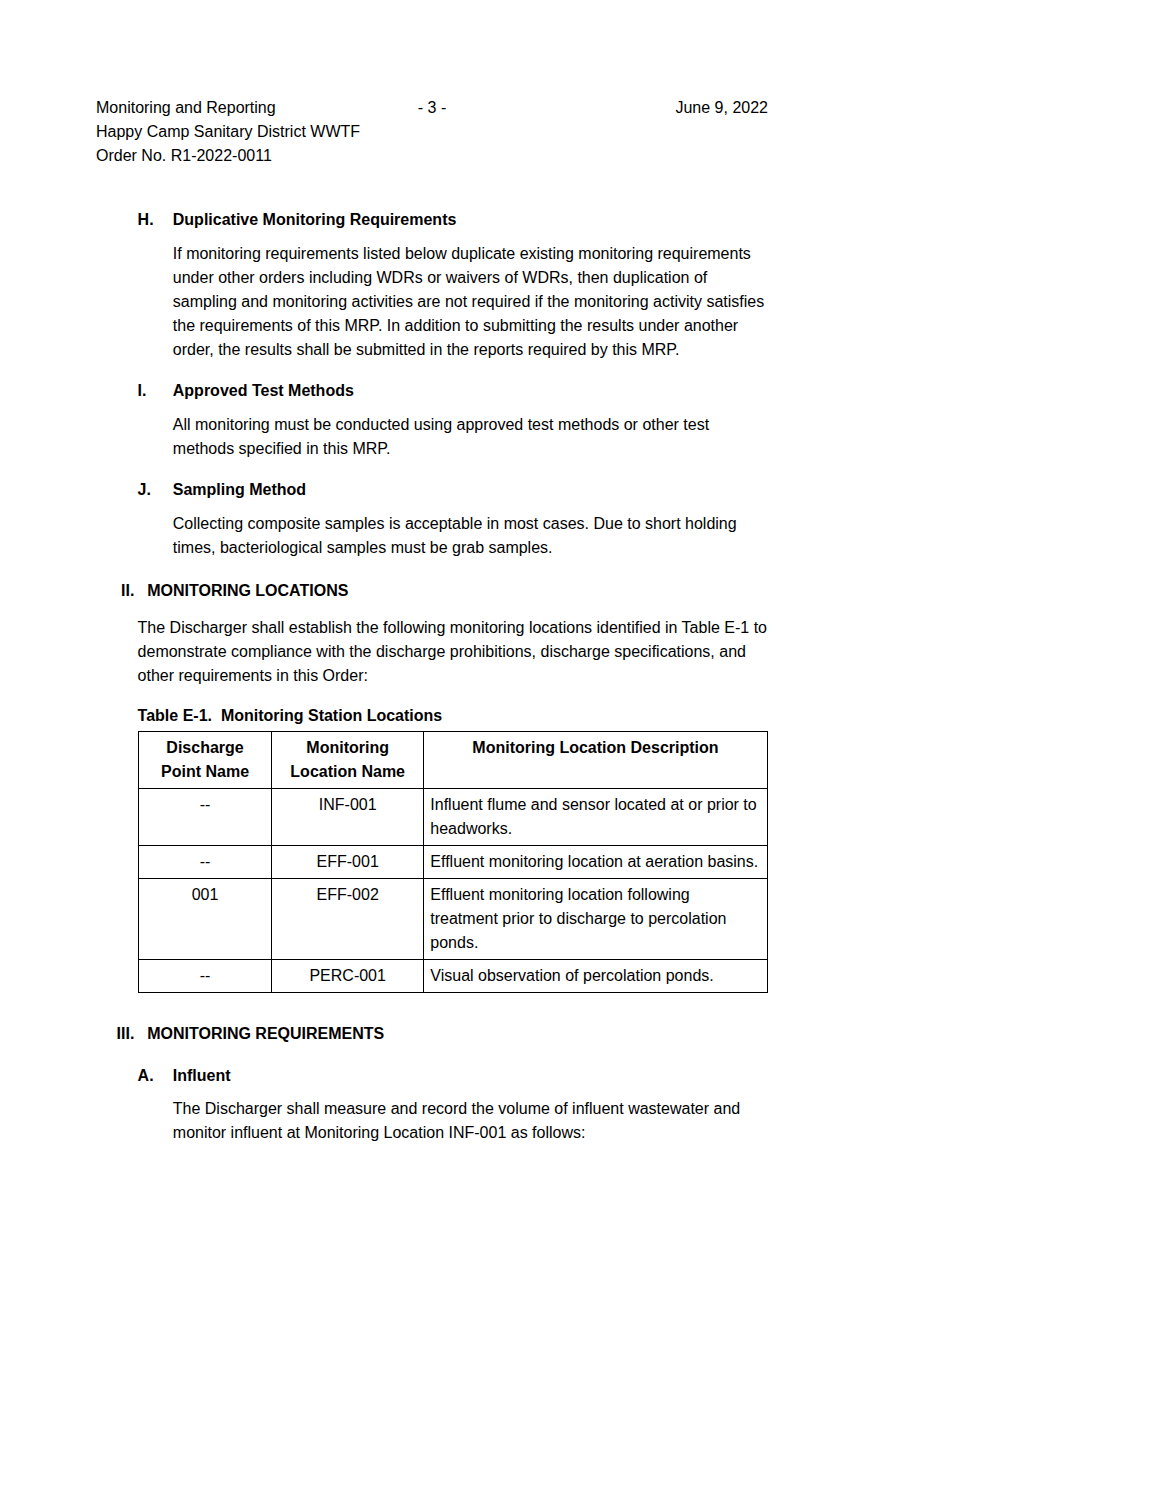Monitoring and Reporting
Happy Camp Sanitary District WWTF
Order No. R1-2022-0011
- 3 -
June 9, 2022
H.
Duplicative Monitoring Requirements
If monitoring requirements listed below duplicate existing monitoring requirements under other orders including WDRs or waivers of WDRs, then duplication of sampling and monitoring activities are not required if the monitoring activity satisfies the requirements of this MRP. In addition to submitting the results under another order, the results shall be submitted in the reports required by this MRP.
I.
Approved Test Methods
All monitoring must be conducted using approved test methods or other test methods specified in this MRP.
J.
Sampling Method
Collecting composite samples is acceptable in most cases. Due to short holding times, bacteriological samples must be grab samples.
II.
Monitoring Locations
The Discharger shall establish the following monitoring locations identified in Table E-1 to demonstrate compliance with the discharge prohibitions, discharge specifications, and other requirements in this Order:
Table E-1. Monitoring Station Locations
| Discharge Point Name | Monitoring Location Name | Monitoring Location Description |
| --- | --- | --- |
| -- | INF-001 | Influent flume and sensor located at or prior to headworks. |
| -- | EFF-001 | Effluent monitoring location at aeration basins. |
| 001 | EFF-002 | Effluent monitoring location following treatment prior to discharge to percolation ponds. |
| -- | PERC-001 | Visual observation of percolation ponds. |
III.
Monitoring Requirements
A.
Influent
The Discharger shall measure and record the volume of influent wastewater and monitor influent at Monitoring Location INF-001 as follows: